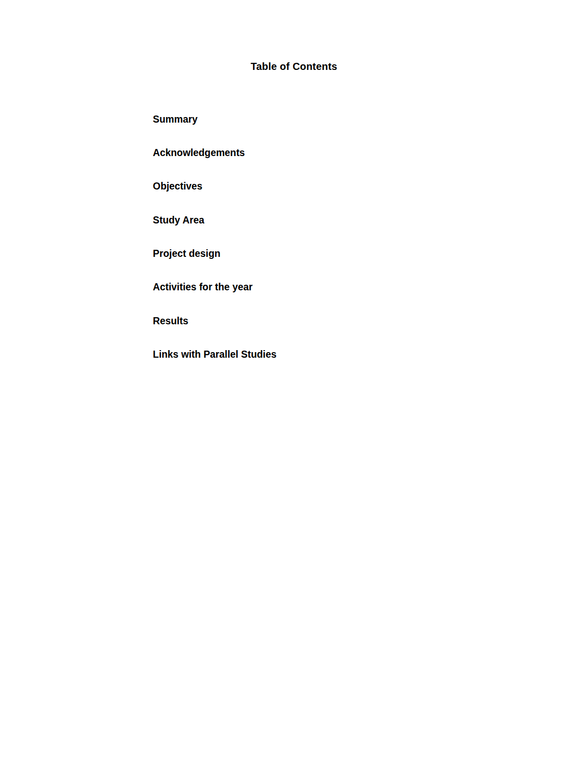Table of Contents
Summary
Acknowledgements
Objectives
Study Area
Project design
Activities for the year
Results
Links with Parallel Studies